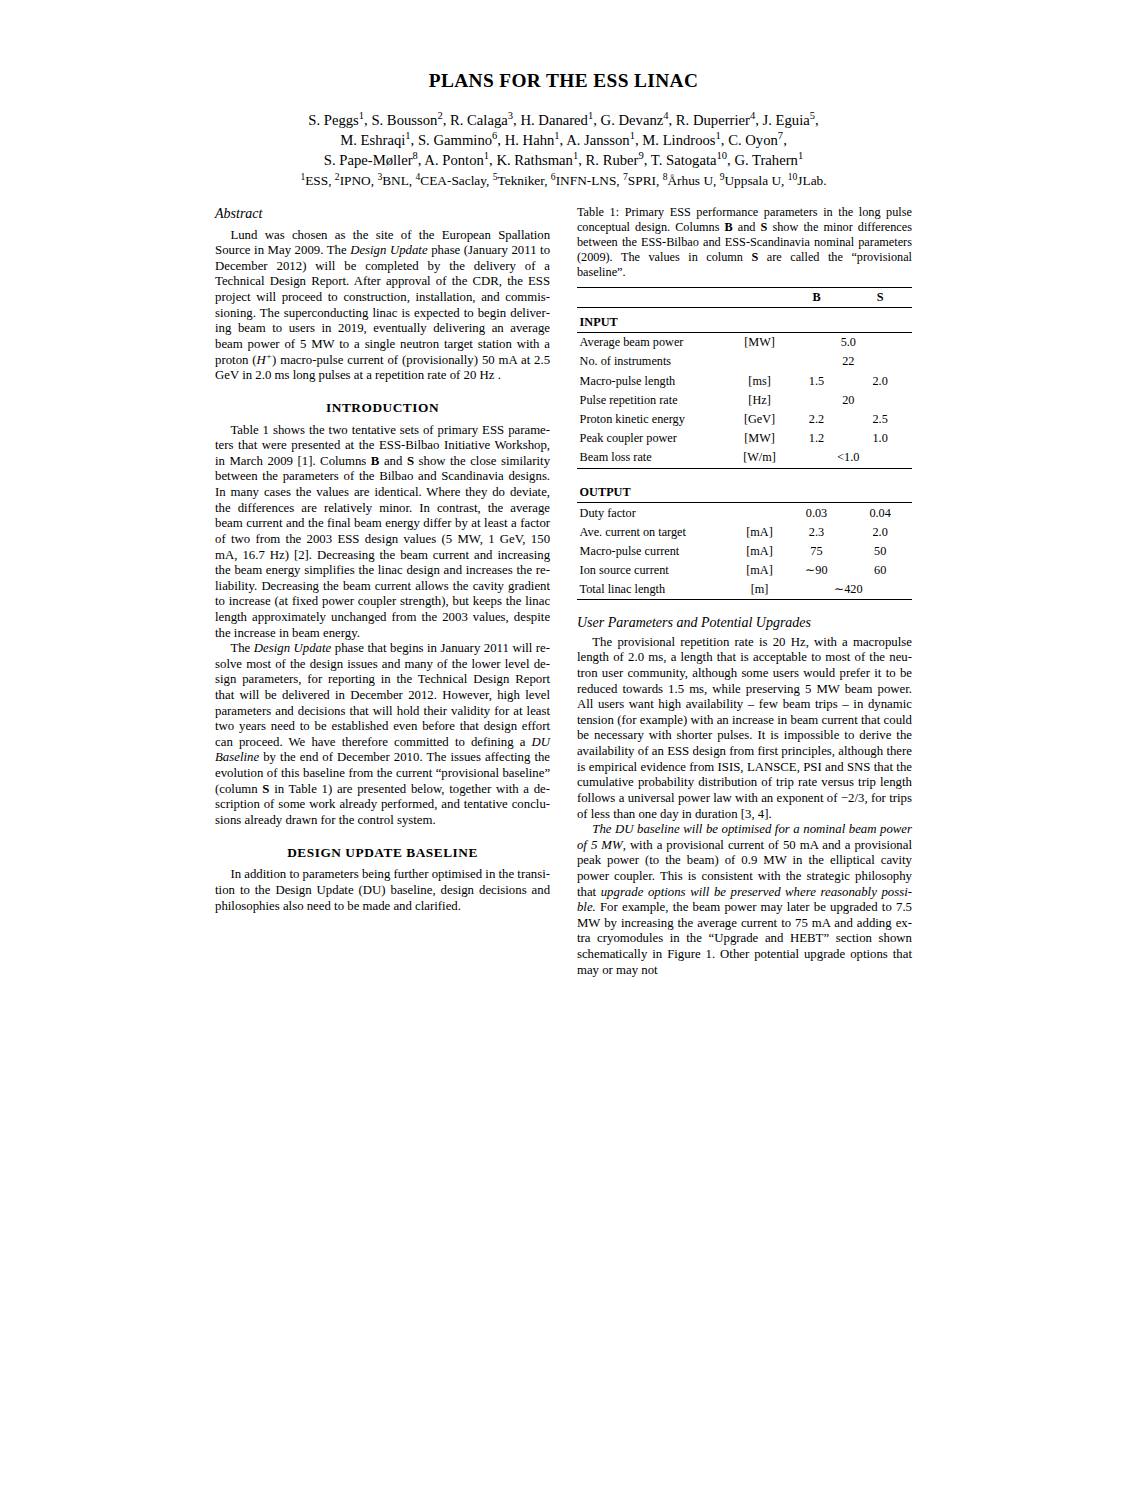PLANS FOR THE ESS LINAC
S. Peggs1, S. Bousson2, R. Calaga3, H. Danared1, G. Devanz4, R. Duperrier4, J. Eguia5,
M. Eshraqi1, S. Gammino6, H. Hahn1, A. Jansson1, M. Lindroos1, C. Oyon7,
S. Pape-Møller8, A. Ponton1, K. Rathsman1, R. Ruber9, T. Satogata10, G. Trahern1
1ESS, 2IPNO, 3BNL, 4CEA-Saclay, 5Tekniker, 6INFN-LNS, 7SPRI, 8Århus U, 9Uppsala U, 10JLab.
Abstract
Lund was chosen as the site of the European Spallation Source in May 2009. The Design Update phase (January 2011 to December 2012) will be completed by the delivery of a Technical Design Report. After approval of the CDR, the ESS project will proceed to construction, installation, and commissioning. The superconducting linac is expected to begin delivering beam to users in 2019, eventually delivering an average beam power of 5 MW to a single neutron target station with a proton (H+) macro-pulse current of (provisionally) 50 mA at 2.5 GeV in 2.0 ms long pulses at a repetition rate of 20 Hz .
Introduction
Table 1 shows the two tentative sets of primary ESS parameters that were presented at the ESS-Bilbao Initiative Workshop, in March 2009 [1]. Columns B and S show the close similarity between the parameters of the Bilbao and Scandinavia designs. In many cases the values are identical. Where they do deviate, the differences are relatively minor. In contrast, the average beam current and the final beam energy differ by at least a factor of two from the 2003 ESS design values (5 MW, 1 GeV, 150 mA, 16.7 Hz) [2]. Decreasing the beam current and increasing the beam energy simplifies the linac design and increases the reliability. Decreasing the beam current allows the cavity gradient to increase (at fixed power coupler strength), but keeps the linac length approximately unchanged from the 2003 values, despite the increase in beam energy.
The Design Update phase that begins in January 2011 will resolve most of the design issues and many of the lower level design parameters, for reporting in the Technical Design Report that will be delivered in December 2012. However, high level parameters and decisions that will hold their validity for at least two years need to be established even before that design effort can proceed. We have therefore committed to defining a DU Baseline by the end of December 2010. The issues affecting the evolution of this baseline from the current “provisional baseline” (column S in Table 1) are presented below, together with a description of some work already performed, and tentative conclusions already drawn for the control system.
Design Update Baseline
In addition to parameters being further optimised in the transition to the Design Update (DU) baseline, design decisions and philosophies also need to be made and clarified.
Table 1: Primary ESS performance parameters in the long pulse conceptual design. Columns B and S show the minor differences between the ESS-Bilbao and ESS-Scandinavia nominal parameters (2009). The values in column S are called the “provisional baseline”.
| | | B | S |
| INPUT | | | |
| Average beam power | [MW] | 5.0 |
| No. of instruments | | 22 |
| Macro-pulse length | [ms] | 1.5 | 2.0 |
| Pulse repetition rate | [Hz] | 20 |
| Proton kinetic energy | [GeV] | 2.2 | 2.5 |
| Peak coupler power | [MW] | 1.2 | 1.0 |
| Beam loss rate | [W/m] | <1.0 |
| OUTPUT | | | |
| Duty factor | | 0.03 | 0.04 |
| Ave. current on target | [mA] | 2.3 | 2.0 |
| Macro-pulse current | [mA] | 75 | 50 |
| Ion source current | [mA] | ∼90 | 60 |
| Total linac length | [m] | ∼420 |
User Parameters and Potential Upgrades
The provisional repetition rate is 20 Hz, with a macropulse length of 2.0 ms, a length that is acceptable to most of the neutron user community, although some users would prefer it to be reduced towards 1.5 ms, while preserving 5 MW beam power. All users want high availability – few beam trips – in dynamic tension (for example) with an increase in beam current that could be necessary with shorter pulses. It is impossible to derive the availability of an ESS design from first principles, although there is empirical evidence from ISIS, LANSCE, PSI and SNS that the cumulative probability distribution of trip rate versus trip length follows a universal power law with an exponent of −2/3, for trips of less than one day in duration [3, 4].
The DU baseline will be optimised for a nominal beam power of 5 MW, with a provisional current of 50 mA and a provisional peak power (to the beam) of 0.9 MW in the elliptical cavity power coupler. This is consistent with the strategic philosophy that upgrade options will be preserved where reasonably possible. For example, the beam power may later be upgraded to 7.5 MW by increasing the average current to 75 mA and adding extra cryomodules in the “Upgrade and HEBT” section shown schematically in Figure 1. Other potential upgrade options that may or may not